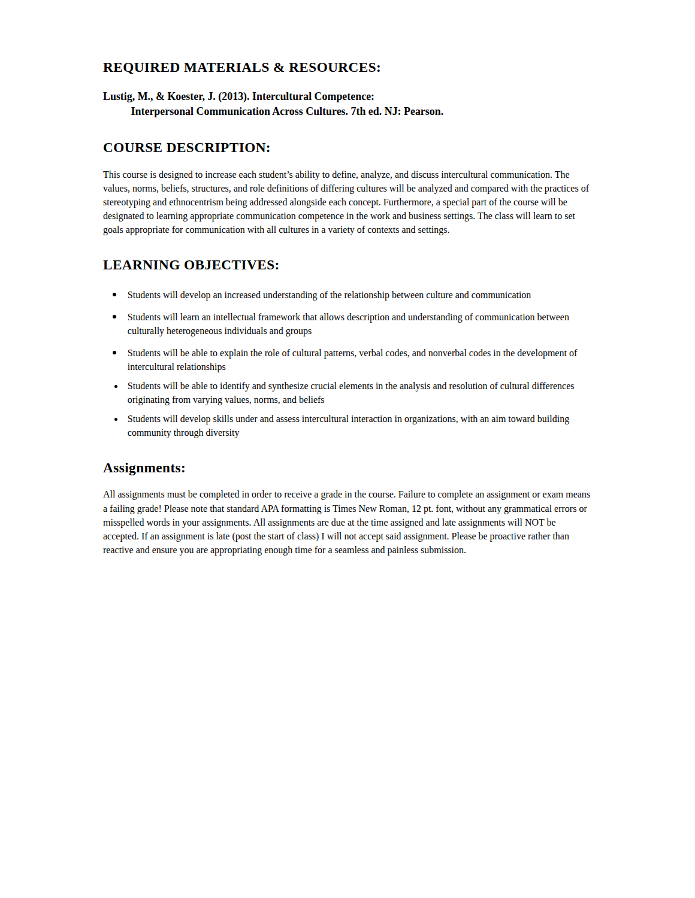REQUIRED MATERIALS & RESOURCES:
Lustig, M., & Koester, J. (2013). Intercultural Competence: Interpersonal Communication Across Cultures. 7th ed. NJ: Pearson.
COURSE DESCRIPTION:
This course is designed to increase each student’s ability to define, analyze, and discuss intercultural communication. The values, norms, beliefs, structures, and role definitions of differing cultures will be analyzed and compared with the practices of stereotyping and ethnocentrism being addressed alongside each concept. Furthermore, a special part of the course will be designated to learning appropriate communication competence in the work and business settings. The class will learn to set goals appropriate for communication with all cultures in a variety of contexts and settings.
LEARNING OBJECTIVES:
Students will develop an increased understanding of the relationship between culture and communication
Students will learn an intellectual framework that allows description and understanding of communication between culturally heterogeneous individuals and groups
Students will be able to explain the role of cultural patterns, verbal codes, and nonverbal codes in the development of intercultural relationships
Students will be able to identify and synthesize crucial elements in the analysis and resolution of cultural differences originating from varying values, norms, and beliefs
Students will develop skills under and assess intercultural interaction in organizations, with an aim toward building community through diversity
Assignments:
All assignments must be completed in order to receive a grade in the course. Failure to complete an assignment or exam means a failing grade! Please note that standard APA formatting is Times New Roman, 12 pt. font, without any grammatical errors or misspelled words in your assignments. All assignments are due at the time assigned and late assignments will NOT be accepted. If an assignment is late (post the start of class) I will not accept said assignment. Please be proactive rather than reactive and ensure you are appropriating enough time for a seamless and painless submission.